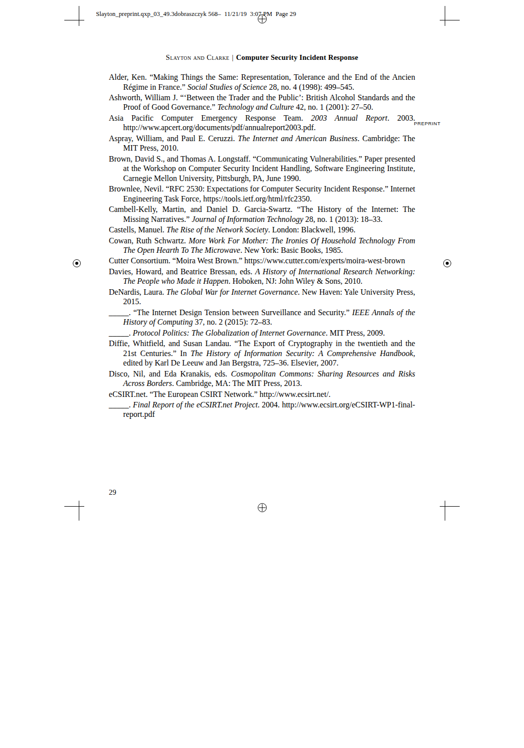Slayton_preprint.qxp_03_49.3dobraszczyk 568– 11/21/19 3:07 PM Page 29
Slayton and Clarke|Computer Security Incident Response
PREPRINT
Alder, Ken. “Making Things the Same: Representation, Tolerance and the End of the Ancien Régime in France.” Social Studies of Science 28, no. 4 (1998): 499–545.
Ashworth, William J. “‘Between the Trader and the Public’: British Alcohol Standards and the Proof of Good Governance.” Technology and Culture 42, no. 1 (2001): 27–50.
Asia Pacific Computer Emergency Response Team. 2003 Annual Report. 2003. http://www.apcert.org/documents/pdf/annualreport2003.pdf.
Aspray, William, and Paul E. Ceruzzi. The Internet and American Business. Cambridge: The MIT Press, 2010.
Brown, David S., and Thomas A. Longstaff. “Communicating Vulnerabilities.” Paper presented at the Workshop on Computer Security Incident Handling, Software Engineering Institute, Carnegie Mellon University, Pittsburgh, PA, June 1990.
Brownlee, Nevil. “RFC 2530: Expectations for Computer Security Incident Response.” Internet Engineering Task Force, https://tools.ietf.org/html/rfc2350.
Cambell-Kelly, Martin, and Daniel D. Garcia-Swartz. “The History of the Internet: The Missing Narratives.” Journal of Information Technology 28, no. 1 (2013): 18–33.
Castells, Manuel. The Rise of the Network Society. London: Blackwell, 1996.
Cowan, Ruth Schwartz. More Work For Mother: The Ironies Of Household Technology From The Open Hearth To The Microwave. New York: Basic Books, 1985.
Cutter Consortium. “Moira West Brown.” https://www.cutter.com/experts/moira-west-brown
Davies, Howard, and Beatrice Bressan, eds. A History of International Research Networking: The People who Made it Happen. Hoboken, NJ: John Wiley & Sons, 2010.
DeNardis, Laura. The Global War for Internet Governance. New Haven: Yale University Press, 2015.
_____. “The Internet Design Tension between Surveillance and Security.” IEEE Annals of the History of Computing 37, no. 2 (2015): 72–83.
_____. Protocol Politics: The Globalization of Internet Governance. MIT Press, 2009.
Diffie, Whitfield, and Susan Landau. “The Export of Cryptography in the twentieth and the 21st Centuries.” In The History of Information Security: A Comprehensive Handbook, edited by Karl De Leeuw and Jan Bergstra, 725–36. Elsevier, 2007.
Disco, Nil, and Eda Kranakis, eds. Cosmopolitan Commons: Sharing Resources and Risks Across Borders. Cambridge, MA: The MIT Press, 2013.
eCSIRT.net. “The European CSIRT Network.” http://www.ecsirt.net/.
_____. Final Report of the eCSIRT.net Project. 2004. http://www.ecsirt.org/eCSIRT-WP1-final-report.pdf
29